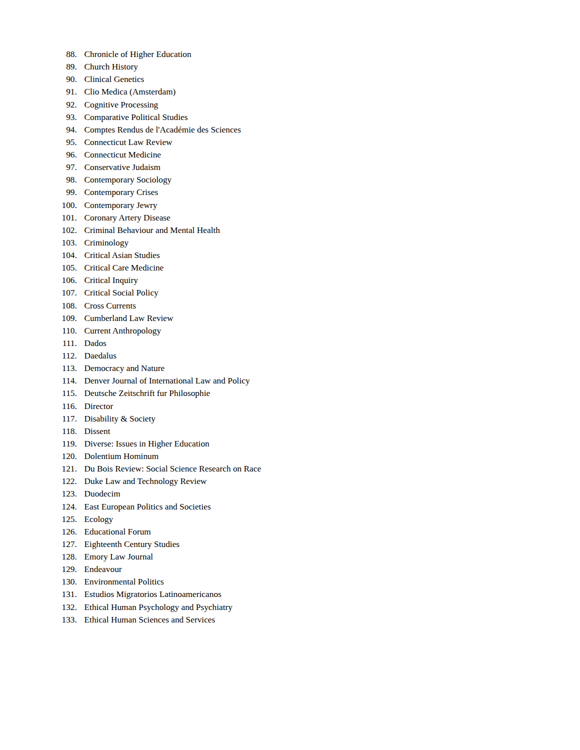Chronicle of Higher Education
Church History
Clinical Genetics
Clio Medica (Amsterdam)
Cognitive Processing
Comparative Political Studies
Comptes Rendus de l'Académie des Sciences
Connecticut Law Review
Connecticut Medicine
Conservative Judaism
Contemporary Sociology
Contemporary Crises
Contemporary Jewry
Coronary Artery Disease
Criminal Behaviour and Mental Health
Criminology
Critical Asian Studies
Critical Care Medicine
Critical Inquiry
Critical Social Policy
Cross Currents
Cumberland Law Review
Current Anthropology
Dados
Daedalus
Democracy and Nature
Denver Journal of International Law and Policy
Deutsche Zeitschrift fur Philosophie
Director
Disability & Society
Dissent
Diverse: Issues in Higher Education
Dolentium Hominum
Du Bois Review: Social Science Research on Race
Duke Law and Technology Review
Duodecim
East European Politics and Societies
Ecology
Educational Forum
Eighteenth Century Studies
Emory Law Journal
Endeavour
Environmental Politics
Estudios Migratorios Latinoamericanos
Ethical Human Psychology and Psychiatry
Ethical Human Sciences and Services